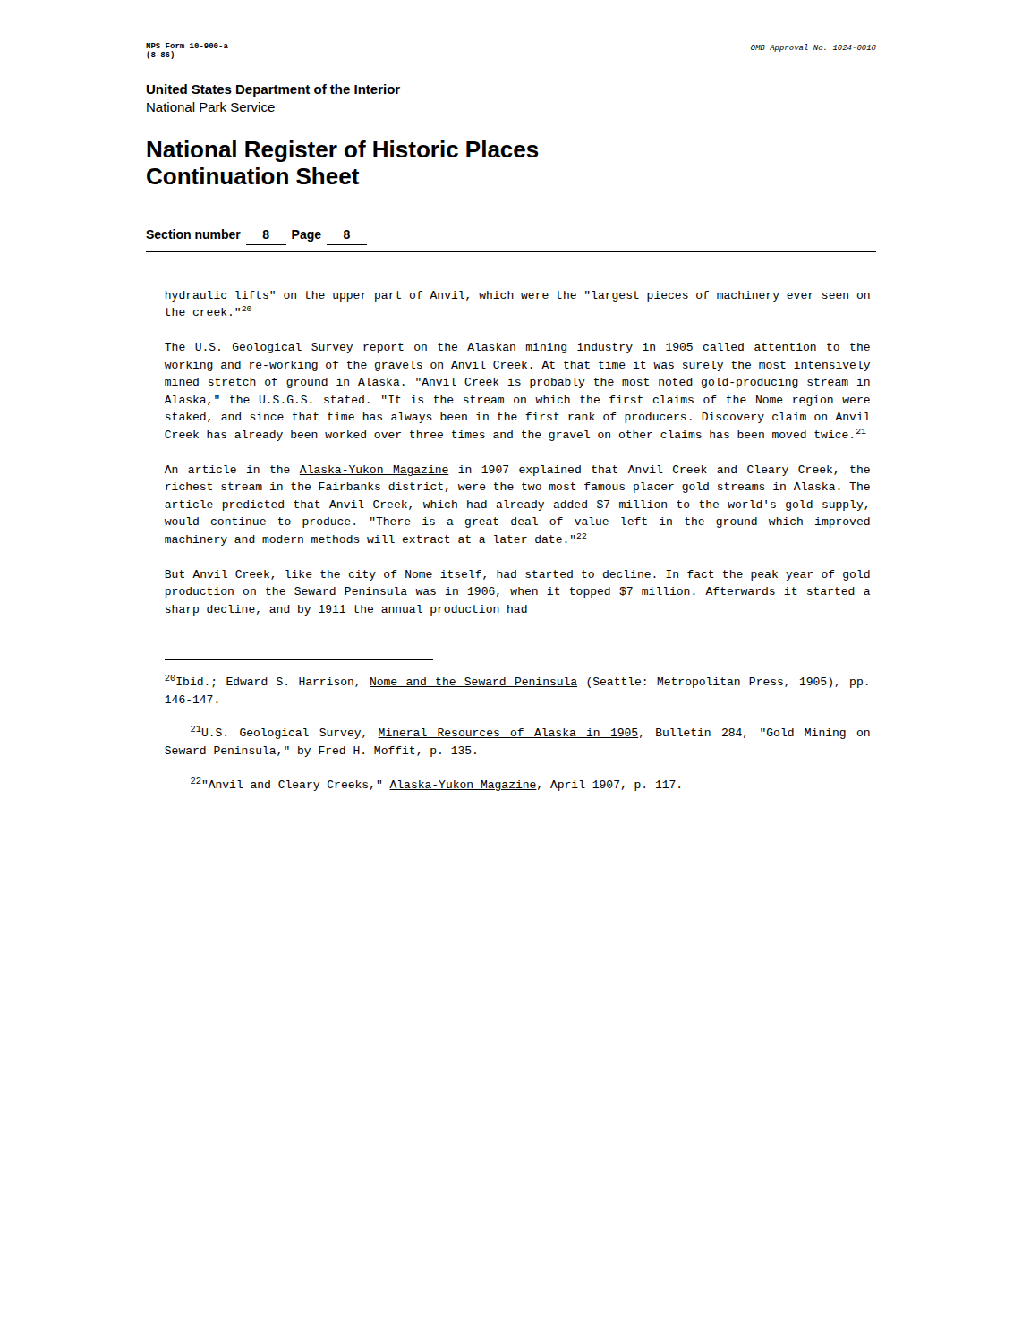NPS Form 10-900-a
(8-86)
OMB Approval No. 1024-0018
United States Department of the Interior
National Park Service
National Register of Historic Places
Continuation Sheet
Section number 8 Page 8
hydraulic lifts" on the upper part of Anvil, which were the "largest pieces of machinery ever seen on the creek."20
The U.S. Geological Survey report on the Alaskan mining industry in 1905 called attention to the working and re-working of the gravels on Anvil Creek. At that time it was surely the most intensively mined stretch of ground in Alaska. "Anvil Creek is probably the most noted gold-producing stream in Alaska," the U.S.G.S. stated. "It is the stream on which the first claims of the Nome region were staked, and since that time has always been in the first rank of producers. Discovery claim on Anvil Creek has already been worked over three times and the gravel on other claims has been moved twice.21
An article in the Alaska-Yukon Magazine in 1907 explained that Anvil Creek and Cleary Creek, the richest stream in the Fairbanks district, were the two most famous placer gold streams in Alaska. The article predicted that Anvil Creek, which had already added $7 million to the world's gold supply, would continue to produce. "There is a great deal of value left in the ground which improved machinery and modern methods will extract at a later date."22
But Anvil Creek, like the city of Nome itself, had started to decline. In fact the peak year of gold production on the Seward Peninsula was in 1906, when it topped $7 million. Afterwards it started a sharp decline, and by 1911 the annual production had
20 Ibid.; Edward S. Harrison, Nome and the Seward Peninsula (Seattle: Metropolitan Press, 1905), pp. 146-147.
21 U.S. Geological Survey, Mineral Resources of Alaska in 1905, Bulletin 284, "Gold Mining on Seward Peninsula," by Fred H. Moffit, p. 135.
22"Anvil and Cleary Creeks," Alaska-Yukon Magazine, April 1907, p. 117.